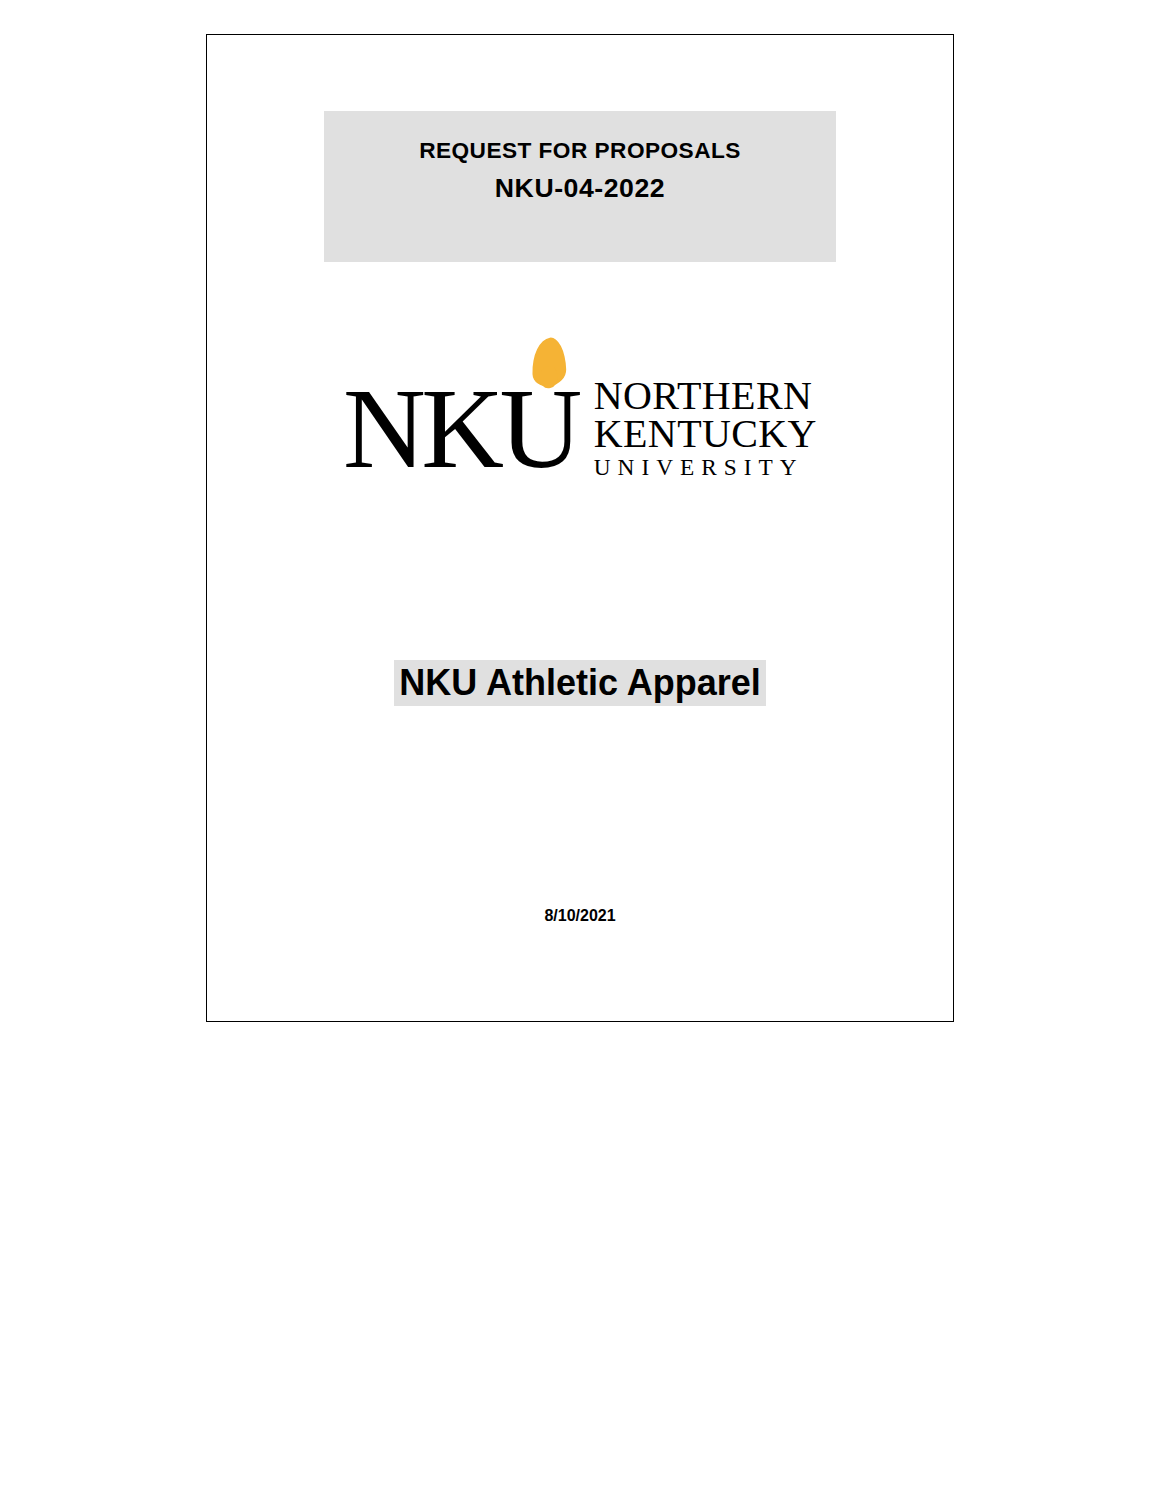REQUEST FOR PROPOSALS
NKU-04-2022
NKU NORTHERN KENTUCKY UNIVERSITY
NKU Athletic Apparel
8/10/2021